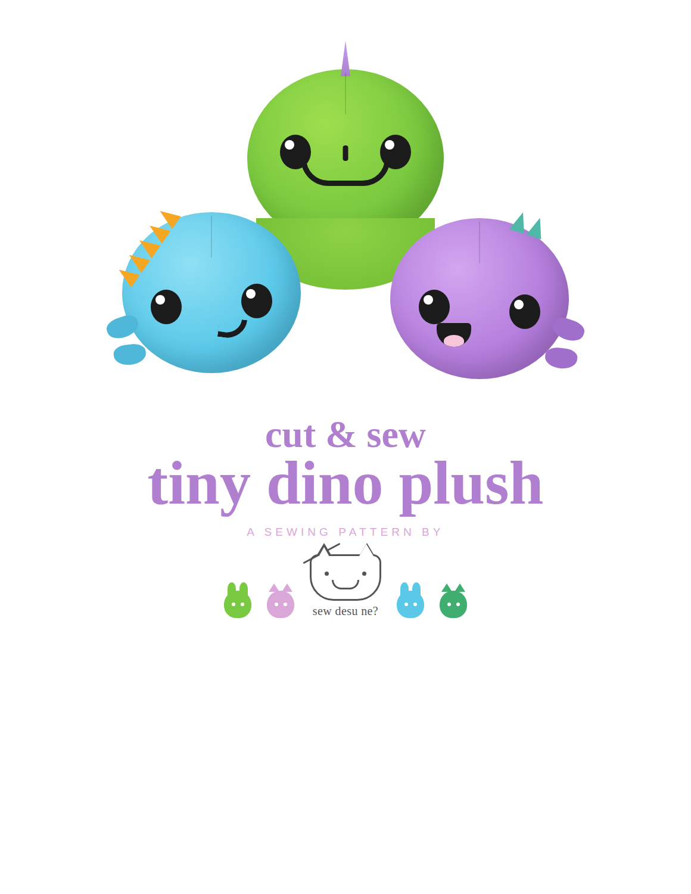cut & sew
tiny dino plush
a sewing pattern by
sew desu ne?